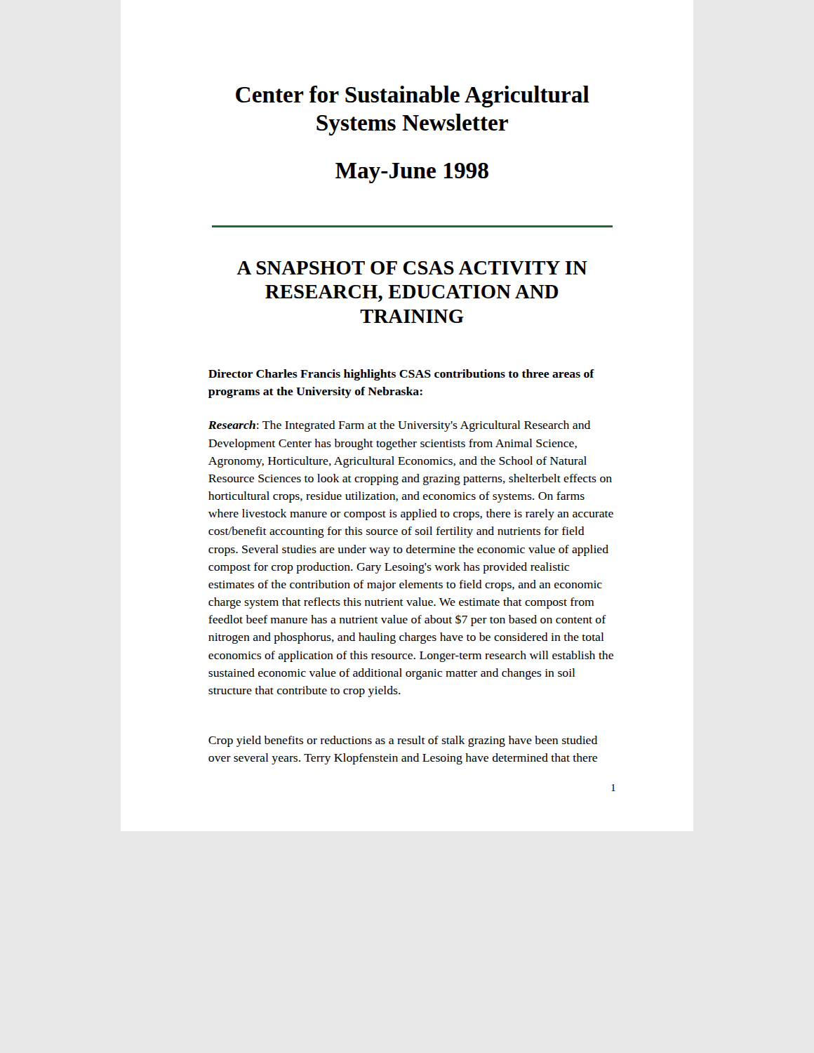Center for Sustainable Agricultural Systems Newsletter
May-June 1998
A SNAPSHOT OF CSAS ACTIVITY IN RESEARCH, EDUCATION AND TRAINING
Director Charles Francis highlights CSAS contributions to three areas of programs at the University of Nebraska:
Research: The Integrated Farm at the University's Agricultural Research and Development Center has brought together scientists from Animal Science, Agronomy, Horticulture, Agricultural Economics, and the School of Natural Resource Sciences to look at cropping and grazing patterns, shelterbelt effects on horticultural crops, residue utilization, and economics of systems. On farms where livestock manure or compost is applied to crops, there is rarely an accurate cost/benefit accounting for this source of soil fertility and nutrients for field crops. Several studies are under way to determine the economic value of applied compost for crop production. Gary Lesoing's work has provided realistic estimates of the contribution of major elements to field crops, and an economic charge system that reflects this nutrient value. We estimate that compost from feedlot beef manure has a nutrient value of about $7 per ton based on content of nitrogen and phosphorus, and hauling charges have to be considered in the total economics of application of this resource. Longer-term research will establish the sustained economic value of additional organic matter and changes in soil structure that contribute to crop yields.
Crop yield benefits or reductions as a result of stalk grazing have been studied over several years. Terry Klopfenstein and Lesoing have determined that there
1